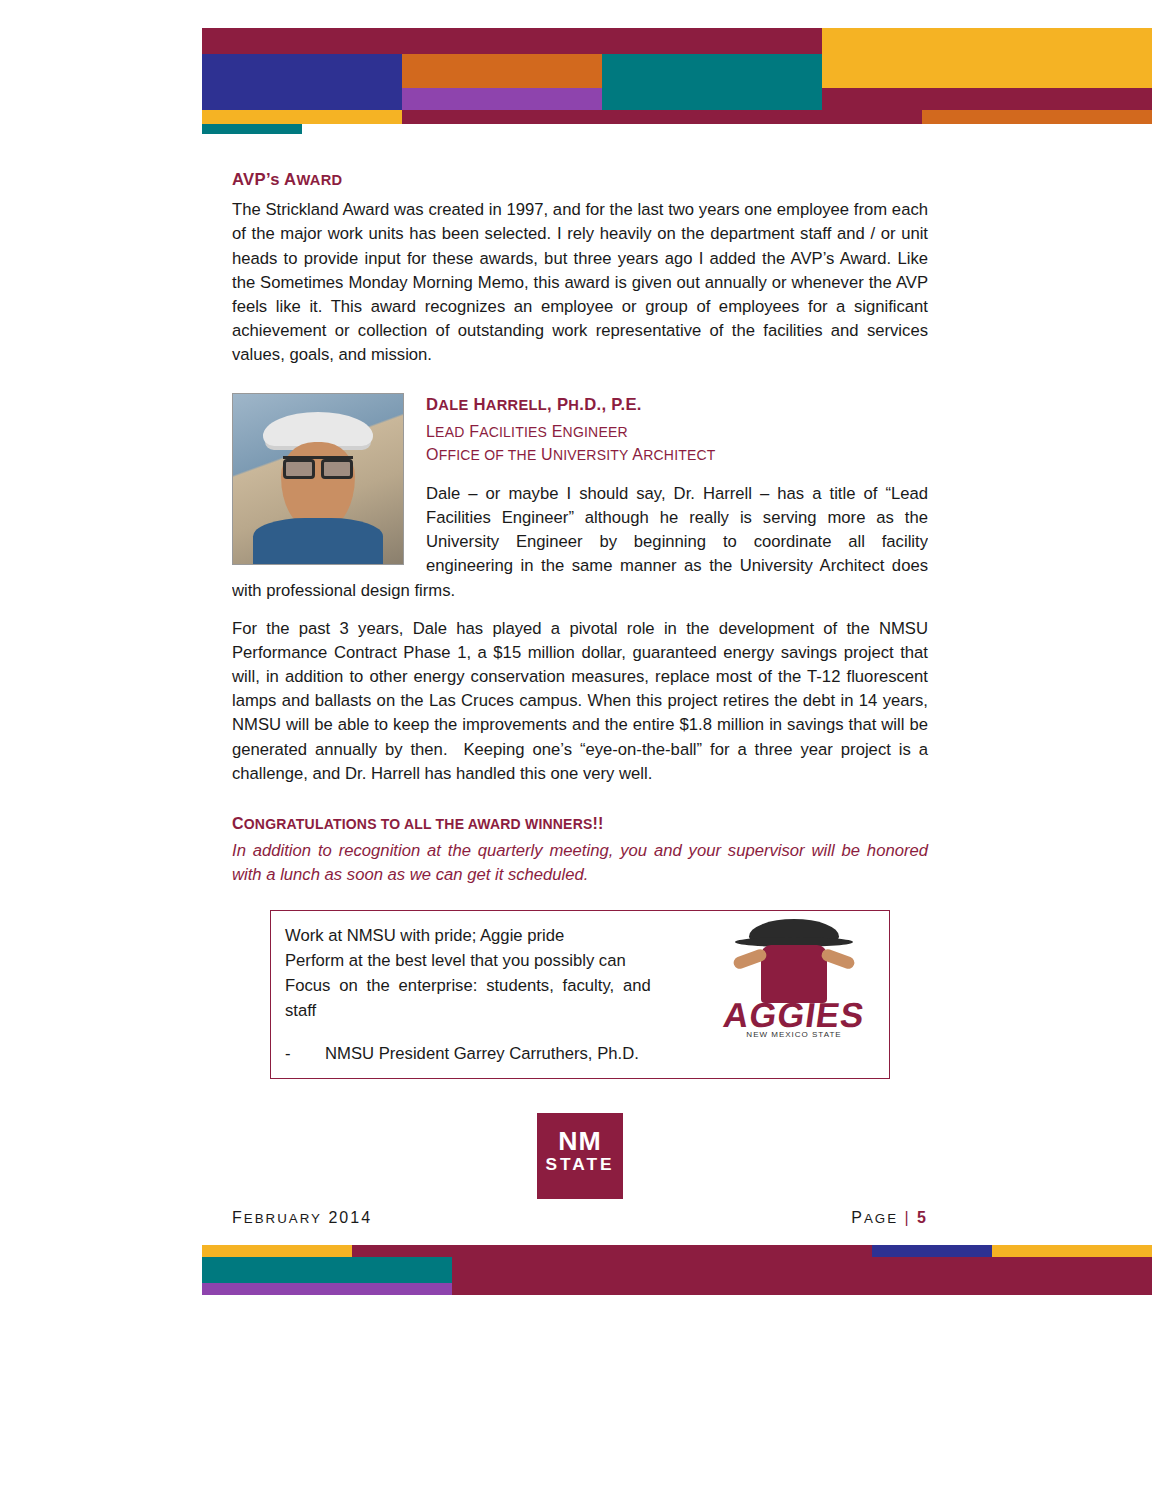AVP’s AWARD
The Strickland Award was created in 1997, and for the last two years one employee from each of the major work units has been selected. I rely heavily on the department staff and / or unit heads to provide input for these awards, but three years ago I added the AVP’s Award. Like the Sometimes Monday Morning Memo, this award is given out annually or whenever the AVP feels like it. This award recognizes an employee or group of employees for a significant achievement or collection of outstanding work representative of the facilities and services values, goals, and mission.
DALE HARRELL, PH.D., P.E.
LEAD FACILITIES ENGINEER
OFFICE OF THE UNIVERSITY ARCHITECT
Dale – or maybe I should say, Dr. Harrell – has a title of “Lead Facilities Engineer” although he really is serving more as the University Engineer by beginning to coordinate all facility engineering in the same manner as the University Architect does with professional design firms.
For the past 3 years, Dale has played a pivotal role in the development of the NMSU Performance Contract Phase 1, a $15 million dollar, guaranteed energy savings project that will, in addition to other energy conservation measures, replace most of the T-12 fluorescent lamps and ballasts on the Las Cruces campus. When this project retires the debt in 14 years, NMSU will be able to keep the improvements and the entire $1.8 million in savings that will be generated annually by then. Keeping one’s “eye-on-the-ball” for a three year project is a challenge, and Dr. Harrell has handled this one very well.
CONGRATULATIONS TO ALL THE AWARD WINNERS!!
In addition to recognition at the quarterly meeting, you and your supervisor will be honored with a lunch as soon as we can get it scheduled.
Work at NMSU with pride; Aggie pride
Perform at the best level that you possibly can
Focus on the enterprise: students, faculty, and staff
-NMSU President Garrey Carruthers, Ph.D.
AGGIES
NEW MEXICO STATE
NM STATE
FEBRUARY 2014
PAGE | 5